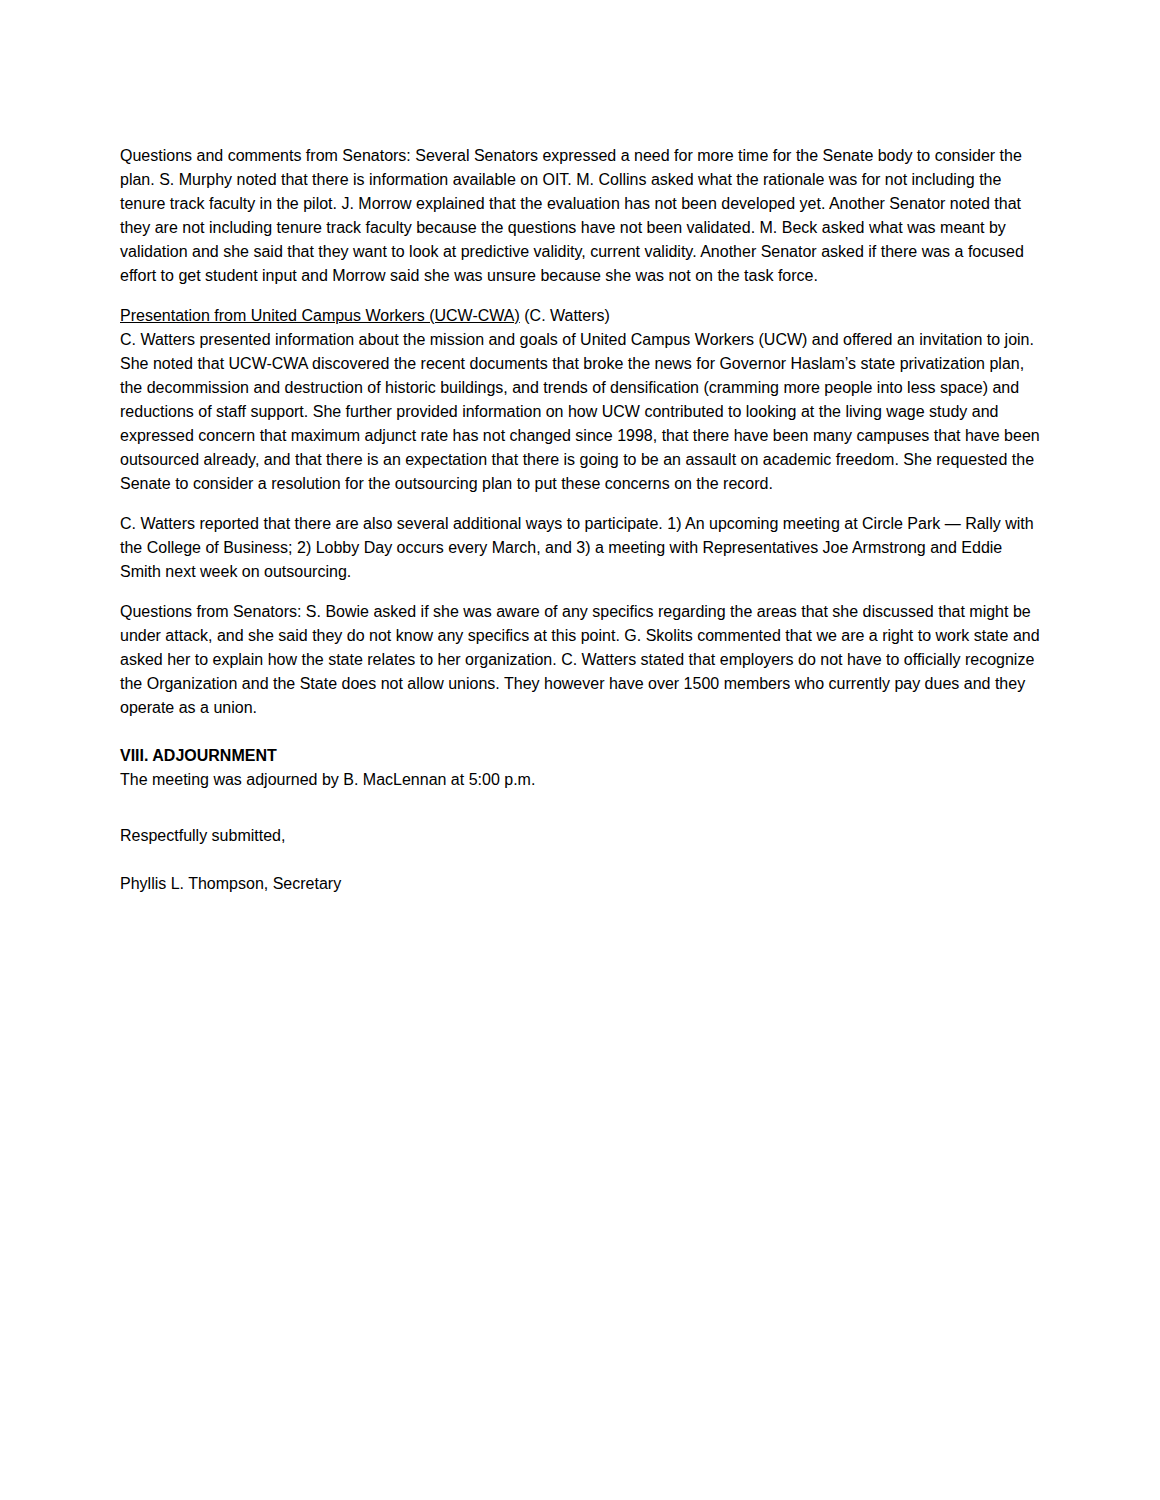Questions and comments from Senators: Several Senators expressed a need for more time for the Senate body to consider the plan. S. Murphy noted that there is information available on OIT. M. Collins asked what the rationale was for not including the tenure track faculty in the pilot. J. Morrow explained that the evaluation has not been developed yet. Another Senator noted that they are not including tenure track faculty because the questions have not been validated. M. Beck asked what was meant by validation and she said that they want to look at predictive validity, current validity. Another Senator asked if there was a focused effort to get student input and Morrow said she was unsure because she was not on the task force.
Presentation from United Campus Workers (UCW-CWA) (C. Watters)
C. Watters presented information about the mission and goals of United Campus Workers (UCW) and offered an invitation to join. She noted that UCW-CWA discovered the recent documents that broke the news for Governor Haslam’s state privatization plan, the decommission and destruction of historic buildings, and trends of densification (cramming more people into less space) and reductions of staff support. She further provided information on how UCW contributed to looking at the living wage study and expressed concern that maximum adjunct rate has not changed since 1998, that there have been many campuses that have been outsourced already, and that there is an expectation that there is going to be an assault on academic freedom. She requested the Senate to consider a resolution for the outsourcing plan to put these concerns on the record.
C. Watters reported that there are also several additional ways to participate. 1) An upcoming meeting at Circle Park — Rally with the College of Business; 2) Lobby Day occurs every March, and 3) a meeting with Representatives Joe Armstrong and Eddie Smith next week on outsourcing.
Questions from Senators: S. Bowie asked if she was aware of any specifics regarding the areas that she discussed that might be under attack, and she said they do not know any specifics at this point. G. Skolits commented that we are a right to work state and asked her to explain how the state relates to her organization. C. Watters stated that employers do not have to officially recognize the Organization and the State does not allow unions. They however have over 1500 members who currently pay dues and they operate as a union.
VIII. ADJOURNMENT
The meeting was adjourned by B. MacLennan at 5:00 p.m.
Respectfully submitted,
Phyllis L. Thompson, Secretary